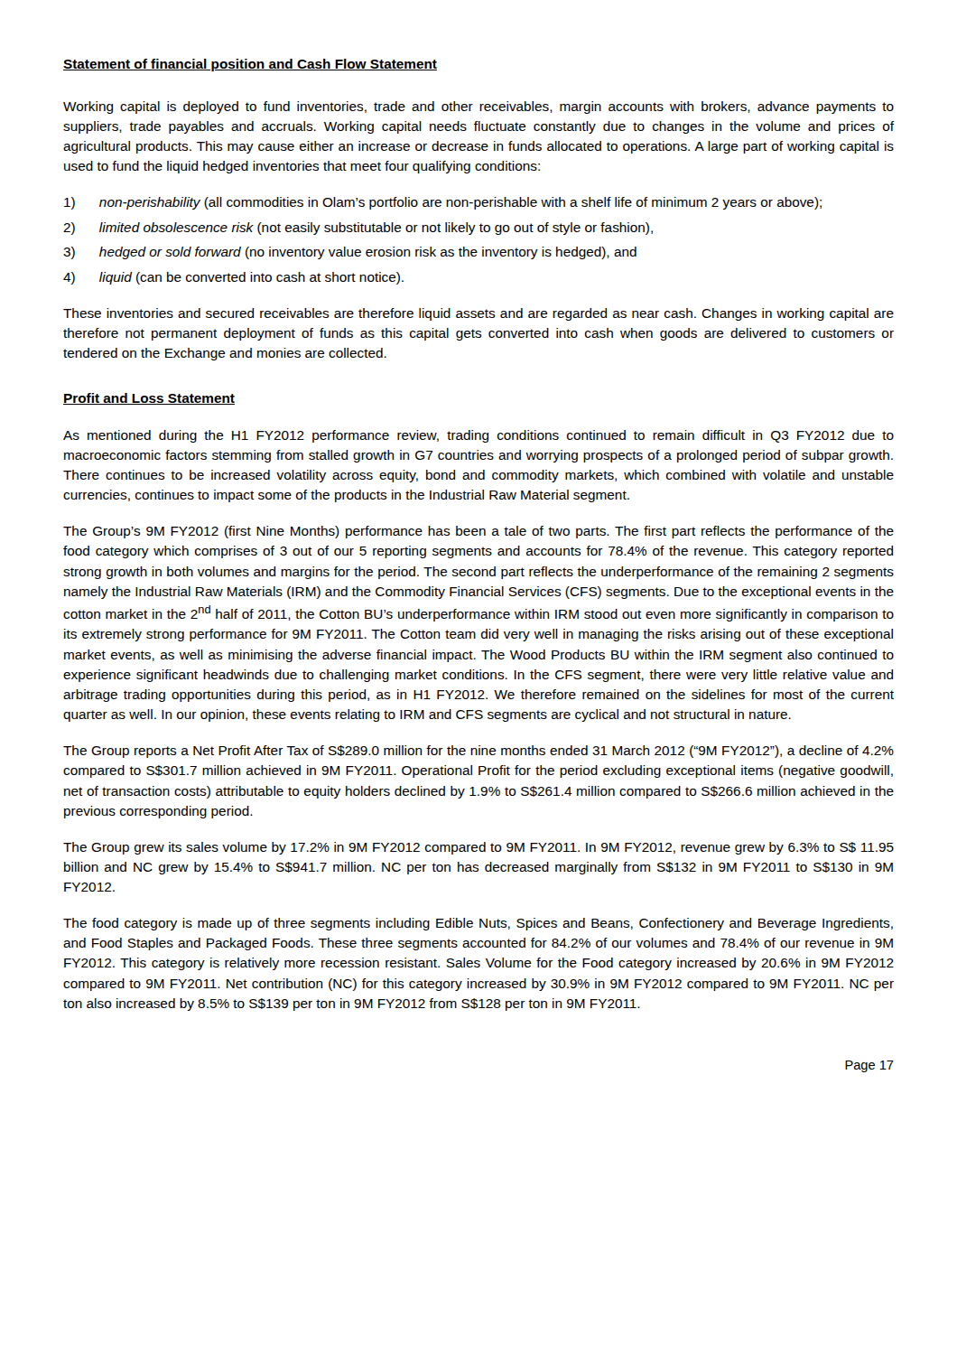Statement of financial position and Cash Flow Statement
Working capital is deployed to fund inventories, trade and other receivables, margin accounts with brokers, advance payments to suppliers, trade payables and accruals. Working capital needs fluctuate constantly due to changes in the volume and prices of agricultural products. This may cause either an increase or decrease in funds allocated to operations. A large part of working capital is used to fund the liquid hedged inventories that meet four qualifying conditions:
1) non-perishability (all commodities in Olam’s portfolio are non-perishable with a shelf life of minimum 2 years or above);
2) limited obsolescence risk (not easily substitutable or not likely to go out of style or fashion),
3) hedged or sold forward (no inventory value erosion risk as the inventory is hedged), and
4) liquid (can be converted into cash at short notice).
These inventories and secured receivables are therefore liquid assets and are regarded as near cash. Changes in working capital are therefore not permanent deployment of funds as this capital gets converted into cash when goods are delivered to customers or tendered on the Exchange and monies are collected.
Profit and Loss Statement
As mentioned during the H1 FY2012 performance review, trading conditions continued to remain difficult in Q3 FY2012 due to macroeconomic factors stemming from stalled growth in G7 countries and worrying prospects of a prolonged period of subpar growth. There continues to be increased volatility across equity, bond and commodity markets, which combined with volatile and unstable currencies, continues to impact some of the products in the Industrial Raw Material segment.
The Group’s 9M FY2012 (first Nine Months) performance has been a tale of two parts. The first part reflects the performance of the food category which comprises of 3 out of our 5 reporting segments and accounts for 78.4% of the revenue. This category reported strong growth in both volumes and margins for the period. The second part reflects the underperformance of the remaining 2 segments namely the Industrial Raw Materials (IRM) and the Commodity Financial Services (CFS) segments. Due to the exceptional events in the cotton market in the 2nd half of 2011, the Cotton BU’s underperformance within IRM stood out even more significantly in comparison to its extremely strong performance for 9M FY2011. The Cotton team did very well in managing the risks arising out of these exceptional market events, as well as minimising the adverse financial impact. The Wood Products BU within the IRM segment also continued to experience significant headwinds due to challenging market conditions. In the CFS segment, there were very little relative value and arbitrage trading opportunities during this period, as in H1 FY2012. We therefore remained on the sidelines for most of the current quarter as well. In our opinion, these events relating to IRM and CFS segments are cyclical and not structural in nature.
The Group reports a Net Profit After Tax of S$289.0 million for the nine months ended 31 March 2012 (“9M FY2012”), a decline of 4.2% compared to S$301.7 million achieved in 9M FY2011. Operational Profit for the period excluding exceptional items (negative goodwill, net of transaction costs) attributable to equity holders declined by 1.9% to S$261.4 million compared to S$266.6 million achieved in the previous corresponding period.
The Group grew its sales volume by 17.2% in 9M FY2012 compared to 9M FY2011. In 9M FY2012, revenue grew by 6.3% to S$ 11.95 billion and NC grew by 15.4% to S$941.7 million. NC per ton has decreased marginally from S$132 in 9M FY2011 to S$130 in 9M FY2012.
The food category is made up of three segments including Edible Nuts, Spices and Beans, Confectionery and Beverage Ingredients, and Food Staples and Packaged Foods. These three segments accounted for 84.2% of our volumes and 78.4% of our revenue in 9M FY2012. This category is relatively more recession resistant. Sales Volume for the Food category increased by 20.6% in 9M FY2012 compared to 9M FY2011. Net contribution (NC) for this category increased by 30.9% in 9M FY2012 compared to 9M FY2011. NC per ton also increased by 8.5% to S$139 per ton in 9M FY2012 from S$128 per ton in 9M FY2011.
Page 17